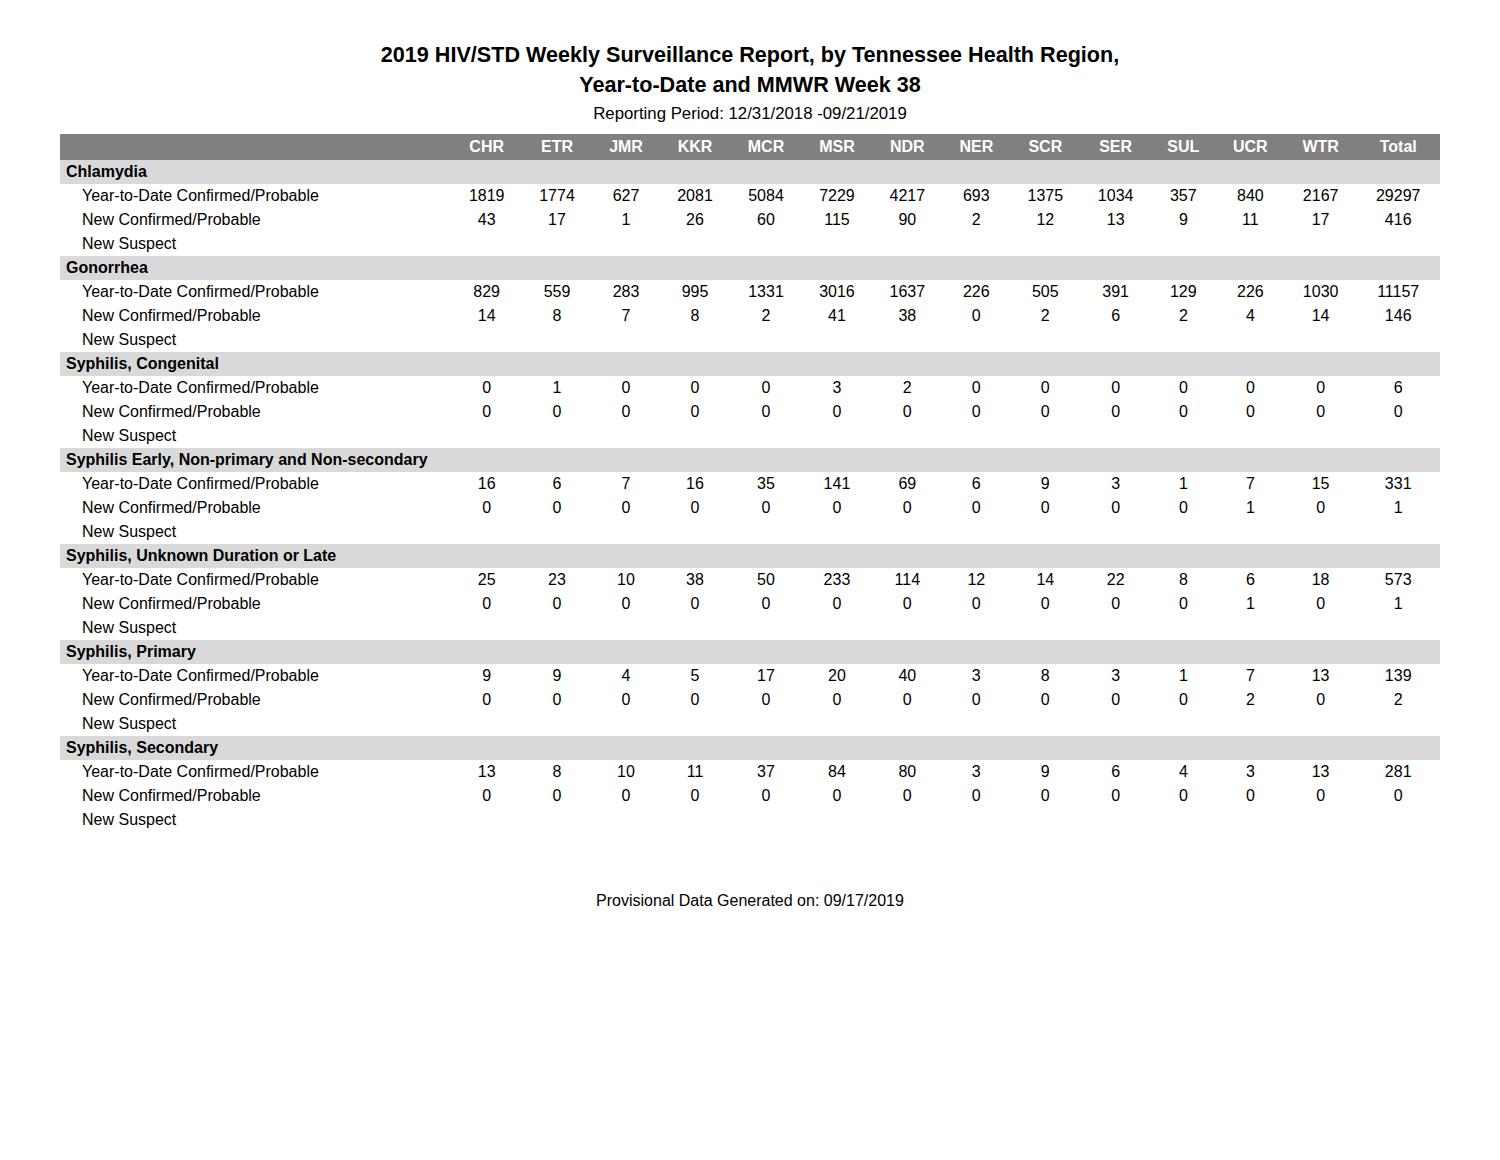2019 HIV/STD Weekly Surveillance Report, by Tennessee Health Region,
Year-to-Date and MMWR Week 38
Reporting Period: 12/31/2018 -09/21/2019
| | CHR | ETR | JMR | KKR | MCR | MSR | NDR | NER | SCR | SER | SUL | UCR | WTR | Total |
| --- | --- | --- | --- | --- | --- | --- | --- | --- | --- | --- | --- | --- | --- | --- |
| Chlamydia |
| Year-to-Date Confirmed/Probable | 1819 | 1774 | 627 | 2081 | 5084 | 7229 | 4217 | 693 | 1375 | 1034 | 357 | 840 | 2167 | 29297 |
| New Confirmed/Probable | 43 | 17 | 1 | 26 | 60 | 115 | 90 | 2 | 12 | 13 | 9 | 11 | 17 | 416 |
| New Suspect | | | | | | | | | | | | | | |
| Gonorrhea |
| Year-to-Date Confirmed/Probable | 829 | 559 | 283 | 995 | 1331 | 3016 | 1637 | 226 | 505 | 391 | 129 | 226 | 1030 | 11157 |
| New Confirmed/Probable | 14 | 8 | 7 | 8 | 2 | 41 | 38 | 0 | 2 | 6 | 2 | 4 | 14 | 146 |
| New Suspect | | | | | | | | | | | | | | |
| Syphilis, Congenital |
| Year-to-Date Confirmed/Probable | 0 | 1 | 0 | 0 | 0 | 3 | 2 | 0 | 0 | 0 | 0 | 0 | 0 | 6 |
| New Confirmed/Probable | 0 | 0 | 0 | 0 | 0 | 0 | 0 | 0 | 0 | 0 | 0 | 0 | 0 | 0 |
| New Suspect | | | | | | | | | | | | | | |
| Syphilis Early, Non-primary and Non-secondary |
| Year-to-Date Confirmed/Probable | 16 | 6 | 7 | 16 | 35 | 141 | 69 | 6 | 9 | 3 | 1 | 7 | 15 | 331 |
| New Confirmed/Probable | 0 | 0 | 0 | 0 | 0 | 0 | 0 | 0 | 0 | 0 | 0 | 1 | 0 | 1 |
| New Suspect | | | | | | | | | | | | | | |
| Syphilis, Unknown Duration or Late |
| Year-to-Date Confirmed/Probable | 25 | 23 | 10 | 38 | 50 | 233 | 114 | 12 | 14 | 22 | 8 | 6 | 18 | 573 |
| New Confirmed/Probable | 0 | 0 | 0 | 0 | 0 | 0 | 0 | 0 | 0 | 0 | 0 | 1 | 0 | 1 |
| New Suspect | | | | | | | | | | | | | | |
| Syphilis, Primary |
| Year-to-Date Confirmed/Probable | 9 | 9 | 4 | 5 | 17 | 20 | 40 | 3 | 8 | 3 | 1 | 7 | 13 | 139 |
| New Confirmed/Probable | 0 | 0 | 0 | 0 | 0 | 0 | 0 | 0 | 0 | 0 | 0 | 2 | 0 | 2 |
| New Suspect | | | | | | | | | | | | | | |
| Syphilis, Secondary |
| Year-to-Date Confirmed/Probable | 13 | 8 | 10 | 11 | 37 | 84 | 80 | 3 | 9 | 6 | 4 | 3 | 13 | 281 |
| New Confirmed/Probable | 0 | 0 | 0 | 0 | 0 | 0 | 0 | 0 | 0 | 0 | 0 | 0 | 0 | 0 |
| New Suspect | | | | | | | | | | | | | | |
Provisional Data Generated on: 09/17/2019